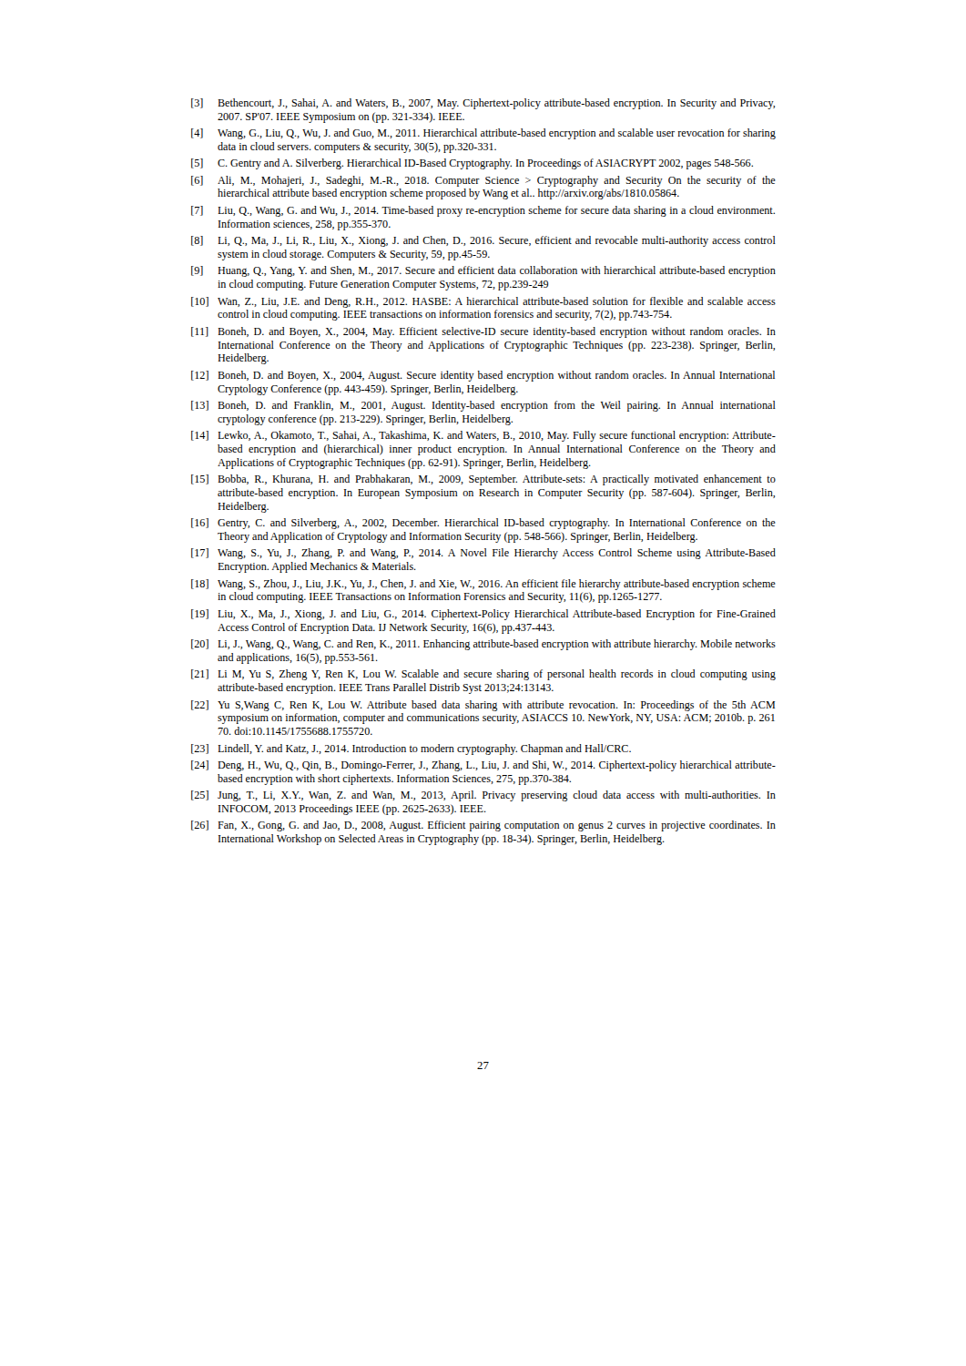[3] Bethencourt, J., Sahai, A. and Waters, B., 2007, May. Ciphertext-policy attribute-based encryption. In Security and Privacy, 2007. SP'07. IEEE Symposium on (pp. 321-334). IEEE.
[4] Wang, G., Liu, Q., Wu, J. and Guo, M., 2011. Hierarchical attribute-based encryption and scalable user revocation for sharing data in cloud servers. computers & security, 30(5), pp.320-331.
[5] C. Gentry and A. Silverberg. Hierarchical ID-Based Cryptography. In Proceedings of ASIACRYPT 2002, pages 548-566.
[6] Ali, M., Mohajeri, J., Sadeghi, M.-R., 2018. Computer Science > Cryptography and Security On the security of the hierarchical attribute based encryption scheme proposed by Wang et al.. http://arxiv.org/abs/1810.05864.
[7] Liu, Q., Wang, G. and Wu, J., 2014. Time-based proxy re-encryption scheme for secure data sharing in a cloud environment. Information sciences, 258, pp.355-370.
[8] Li, Q., Ma, J., Li, R., Liu, X., Xiong, J. and Chen, D., 2016. Secure, efficient and revocable multi-authority access control system in cloud storage. Computers & Security, 59, pp.45-59.
[9] Huang, Q., Yang, Y. and Shen, M., 2017. Secure and efficient data collaboration with hierarchical attribute-based encryption in cloud computing. Future Generation Computer Systems, 72, pp.239-249
[10] Wan, Z., Liu, J.E. and Deng, R.H., 2012. HASBE: A hierarchical attribute-based solution for flexible and scalable access control in cloud computing. IEEE transactions on information forensics and security, 7(2), pp.743-754.
[11] Boneh, D. and Boyen, X., 2004, May. Efficient selective-ID secure identity-based encryption without random oracles. In International Conference on the Theory and Applications of Cryptographic Techniques (pp. 223-238). Springer, Berlin, Heidelberg.
[12] Boneh, D. and Boyen, X., 2004, August. Secure identity based encryption without random oracles. In Annual International Cryptology Conference (pp. 443-459). Springer, Berlin, Heidelberg.
[13] Boneh, D. and Franklin, M., 2001, August. Identity-based encryption from the Weil pairing. In Annual international cryptology conference (pp. 213-229). Springer, Berlin, Heidelberg.
[14] Lewko, A., Okamoto, T., Sahai, A., Takashima, K. and Waters, B., 2010, May. Fully secure functional encryption: Attribute-based encryption and (hierarchical) inner product encryption. In Annual International Conference on the Theory and Applications of Cryptographic Techniques (pp. 62-91). Springer, Berlin, Heidelberg.
[15] Bobba, R., Khurana, H. and Prabhakaran, M., 2009, September. Attribute-sets: A practically motivated enhancement to attribute-based encryption. In European Symposium on Research in Computer Security (pp. 587-604). Springer, Berlin, Heidelberg.
[16] Gentry, C. and Silverberg, A., 2002, December. Hierarchical ID-based cryptography. In International Conference on the Theory and Application of Cryptology and Information Security (pp. 548-566). Springer, Berlin, Heidelberg.
[17] Wang, S., Yu, J., Zhang, P. and Wang, P., 2014. A Novel File Hierarchy Access Control Scheme using Attribute-Based Encryption. Applied Mechanics & Materials.
[18] Wang, S., Zhou, J., Liu, J.K., Yu, J., Chen, J. and Xie, W., 2016. An efficient file hierarchy attribute-based encryption scheme in cloud computing. IEEE Transactions on Information Forensics and Security, 11(6), pp.1265-1277.
[19] Liu, X., Ma, J., Xiong, J. and Liu, G., 2014. Ciphertext-Policy Hierarchical Attribute-based Encryption for Fine-Grained Access Control of Encryption Data. IJ Network Security, 16(6), pp.437-443.
[20] Li, J., Wang, Q., Wang, C. and Ren, K., 2011. Enhancing attribute-based encryption with attribute hierarchy. Mobile networks and applications, 16(5), pp.553-561.
[21] Li M, Yu S, Zheng Y, Ren K, Lou W. Scalable and secure sharing of personal health records in cloud computing using attribute-based encryption. IEEE Trans Parallel Distrib Syst 2013;24:13143.
[22] Yu S,Wang C, Ren K, Lou W. Attribute based data sharing with attribute revocation. In: Proceedings of the 5th ACM symposium on information, computer and communications security, ASIACCS 10. NewYork, NY, USA: ACM; 2010b. p. 261 70. doi:10.1145/1755688.1755720.
[23] Lindell, Y. and Katz, J., 2014. Introduction to modern cryptography. Chapman and Hall/CRC.
[24] Deng, H., Wu, Q., Qin, B., Domingo-Ferrer, J., Zhang, L., Liu, J. and Shi, W., 2014. Ciphertext-policy hierarchical attribute-based encryption with short ciphertexts. Information Sciences, 275, pp.370-384.
[25] Jung, T., Li, X.Y., Wan, Z. and Wan, M., 2013, April. Privacy preserving cloud data access with multi-authorities. In INFOCOM, 2013 Proceedings IEEE (pp. 2625-2633). IEEE.
[26] Fan, X., Gong, G. and Jao, D., 2008, August. Efficient pairing computation on genus 2 curves in projective coordinates. In International Workshop on Selected Areas in Cryptography (pp. 18-34). Springer, Berlin, Heidelberg.
27